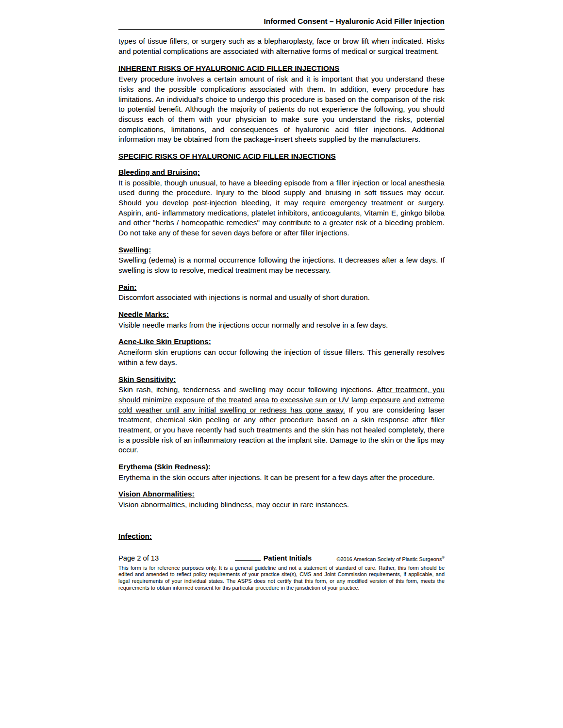Informed Consent – Hyaluronic Acid Filler Injection
types of tissue fillers, or surgery such as a blepharoplasty, face or brow lift when indicated. Risks and potential complications are associated with alternative forms of medical or surgical treatment.
Inherent Risks of Hyaluronic Acid Filler Injections
Every procedure involves a certain amount of risk and it is important that you understand these risks and the possible complications associated with them. In addition, every procedure has limitations. An individual's choice to undergo this procedure is based on the comparison of the risk to potential benefit. Although the majority of patients do not experience the following, you should discuss each of them with your physician to make sure you understand the risks, potential complications, limitations, and consequences of hyaluronic acid filler injections. Additional information may be obtained from the package-insert sheets supplied by the manufacturers.
Specific Risks of Hyaluronic Acid Filler Injections
Bleeding and Bruising:
It is possible, though unusual, to have a bleeding episode from a filler injection or local anesthesia used during the procedure. Injury to the blood supply and bruising in soft tissues may occur. Should you develop post-injection bleeding, it may require emergency treatment or surgery. Aspirin, anti- inflammatory medications, platelet inhibitors, anticoagulants, Vitamin E, ginkgo biloba and other "herbs / homeopathic remedies" may contribute to a greater risk of a bleeding problem. Do not take any of these for seven days before or after filler injections.
Swelling:
Swelling (edema) is a normal occurrence following the injections. It decreases after a few days. If swelling is slow to resolve, medical treatment may be necessary.
Pain:
Discomfort associated with injections is normal and usually of short duration.
Needle Marks:
Visible needle marks from the injections occur normally and resolve in a few days.
Acne-Like Skin Eruptions:
Acneiform skin eruptions can occur following the injection of tissue fillers. This generally resolves within a few days.
Skin Sensitivity:
Skin rash, itching, tenderness and swelling may occur following injections. After treatment, you should minimize exposure of the treated area to excessive sun or UV lamp exposure and extreme cold weather until any initial swelling or redness has gone away. If you are considering laser treatment, chemical skin peeling or any other procedure based on a skin response after filler treatment, or you have recently had such treatments and the skin has not healed completely, there is a possible risk of an inflammatory reaction at the implant site. Damage to the skin or the lips may occur.
Erythema (Skin Redness):
Erythema in the skin occurs after injections. It can be present for a few days after the procedure.
Vision Abnormalities:
Vision abnormalities, including blindness, may occur in rare instances.
Infection:
Page 2 of 13 Patient Initials ©2016 American Society of Plastic Surgeons®
This form is for reference purposes only. It is a general guideline and not a statement of standard of care. Rather, this form should be edited and amended to reflect policy requirements of your practice site(s), CMS and Joint Commission requirements, if applicable, and legal requirements of your individual states. The ASPS does not certify that this form, or any modified version of this form, meets the requirements to obtain informed consent for this particular procedure in the jurisdiction of your practice.